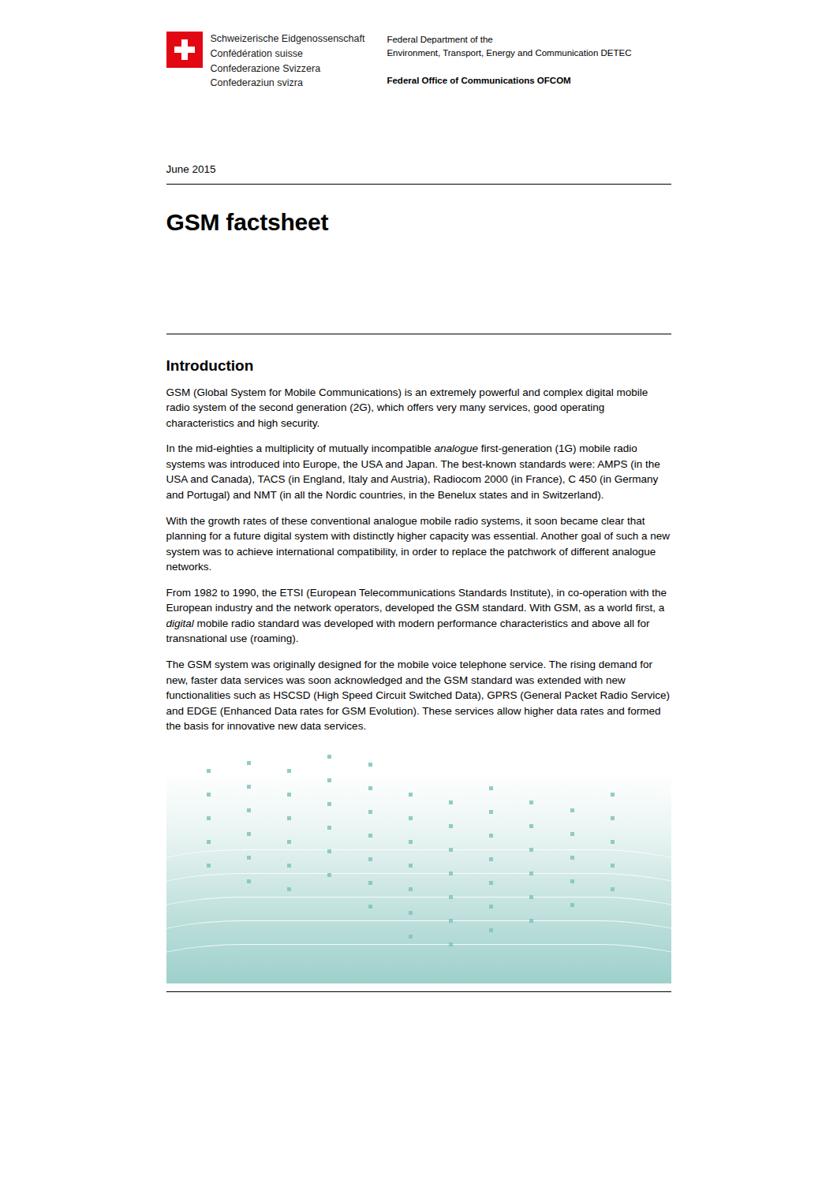Schweizerische Eidgenossenschaft
Confédération suisse
Confederazione Svizzera
Confederaziun svizra
Federal Department of the
Environment, Transport, Energy and Communication DETEC
Federal Office of Communications OFCOM
June 2015
GSM factsheet
Introduction
GSM (Global System for Mobile Communications) is an extremely powerful and complex digital mobile radio system of the second generation (2G), which offers very many services, good operating characteristics and high security.
In the mid-eighties a multiplicity of mutually incompatible analogue first-generation (1G) mobile radio systems was introduced into Europe, the USA and Japan. The best-known standards were: AMPS (in the USA and Canada), TACS (in England, Italy and Austria), Radiocom 2000 (in France), C 450 (in Germany and Portugal) and NMT (in all the Nordic countries, in the Benelux states and in Switzerland).
With the growth rates of these conventional analogue mobile radio systems, it soon became clear that planning for a future digital system with distinctly higher capacity was essential. Another goal of such a new system was to achieve international compatibility, in order to replace the patchwork of different analogue networks.
From 1982 to 1990, the ETSI (European Telecommunications Standards Institute), in co-operation with the European industry and the network operators, developed the GSM standard. With GSM, as a world first, a digital mobile radio standard was developed with modern performance characteristics and above all for transnational use (roaming).
The GSM system was originally designed for the mobile voice telephone service. The rising demand for new, faster data services was soon acknowledged and the GSM standard was extended with new functionalities such as HSCSD (High Speed Circuit Switched Data), GPRS (General Packet Radio Service) and EDGE (Enhanced Data rates for GSM Evolution). These services allow higher data rates and formed the basis for innovative new data services.